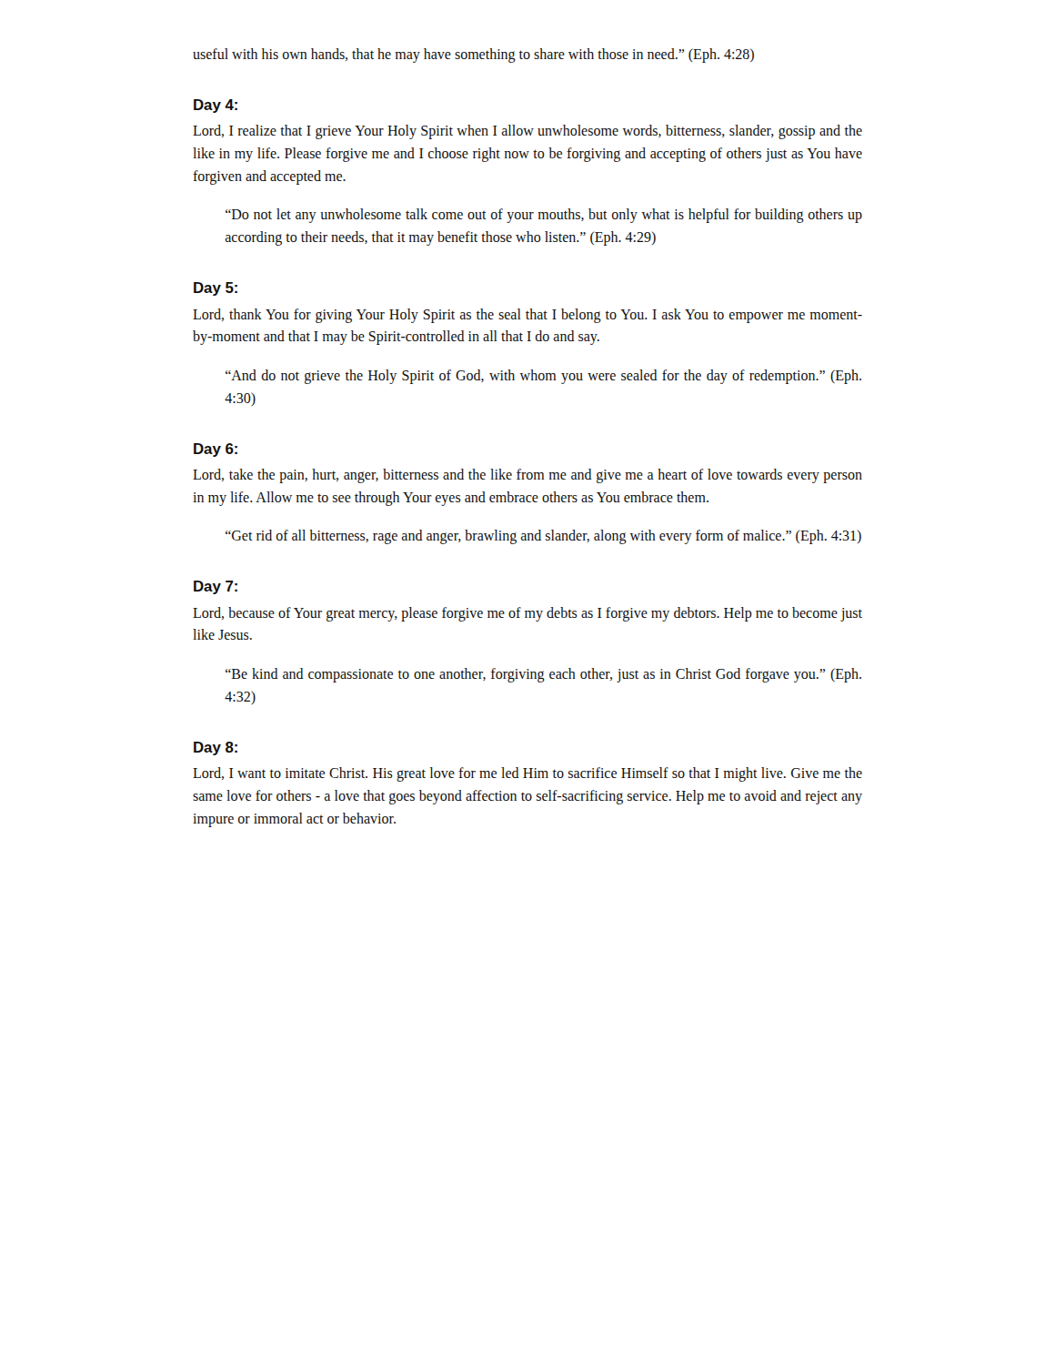useful with his own hands, that he may have something to share with those in need.” (Eph. 4:28)
Day 4:
Lord, I realize that I grieve Your Holy Spirit when I allow unwholesome words, bitterness, slander, gossip and the like in my life. Please forgive me and I choose right now to be forgiving and accepting of others just as You have forgiven and accepted me.
“Do not let any unwholesome talk come out of your mouths, but only what is helpful for building others up according to their needs, that it may benefit those who listen.” (Eph. 4:29)
Day 5:
Lord, thank You for giving Your Holy Spirit as the seal that I belong to You. I ask You to empower me moment-by-moment and that I may be Spirit-controlled in all that I do and say.
“And do not grieve the Holy Spirit of God, with whom you were sealed for the day of redemption.” (Eph. 4:30)
Day 6:
Lord, take the pain, hurt, anger, bitterness and the like from me and give me a heart of love towards every person in my life. Allow me to see through Your eyes and embrace others as You embrace them.
“Get rid of all bitterness, rage and anger, brawling and slander, along with every form of malice.” (Eph. 4:31)
Day 7:
Lord, because of Your great mercy, please forgive me of my debts as I forgive my debtors. Help me to become just like Jesus.
“Be kind and compassionate to one another, forgiving each other, just as in Christ God forgave you.” (Eph. 4:32)
Day 8:
Lord, I want to imitate Christ. His great love for me led Him to sacrifice Himself so that I might live. Give me the same love for others - a love that goes beyond affection to self-sacrificing service. Help me to avoid and reject any impure or immoral act or behavior.